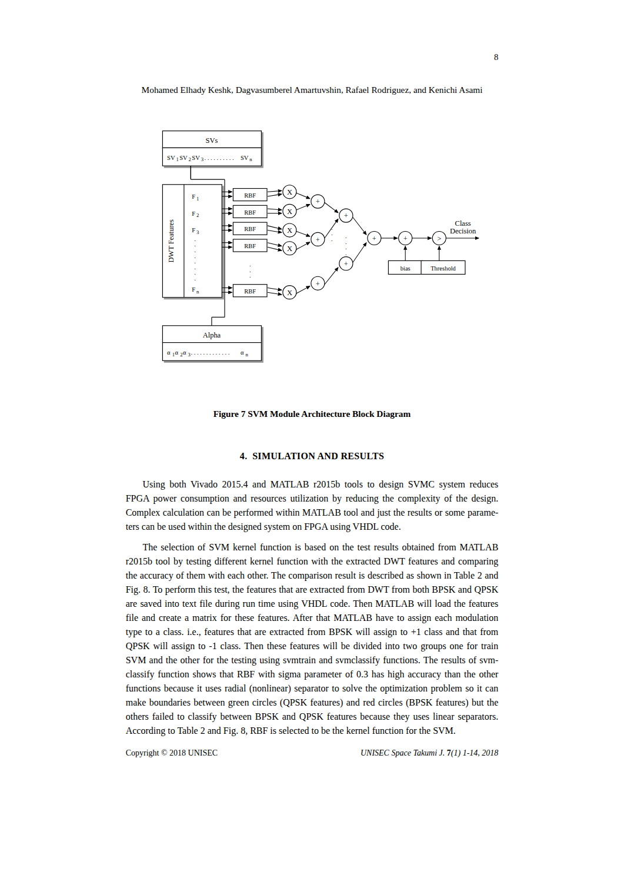8
Mohamed Elhady Keshk, Dagvasumberel Amartuvshin, Rafael Rodriguez, and Kenichi Asami
SVs SV 1 SV 2 SV 3 . . . . . . . . . . SV n DWT Features F 1 F 2 F 3 . . . . . . . . F n Alpha α 1 α 2 α 3 . . . . . . . . . . . . . α n RBF RBF RBF RBF RBF . . . X X X X X + + + + + . . . . . . . + + > Class Decision bias Threshold
Figure 7 SVM Module Architecture Block Diagram
4. SIMULATION AND RESULTS
Using both Vivado 2015.4 and MATLAB r2015b tools to design SVMC system reduces FPGA power consumption and resources utilization by reducing the complexity of the design. Complex calculation can be performed within MATLAB tool and just the results or some parameters can be used within the designed system on FPGA using VHDL code.
The selection of SVM kernel function is based on the test results obtained from MATLAB r2015b tool by testing different kernel function with the extracted DWT features and comparing the accuracy of them with each other. The comparison result is described as shown in Table 2 and Fig. 8. To perform this test, the features that are extracted from DWT from both BPSK and QPSK are saved into text file during run time using VHDL code. Then MATLAB will load the features file and create a matrix for these features. After that MATLAB have to assign each modulation type to a class. i.e., features that are extracted from BPSK will assign to +1 class and that from QPSK will assign to -1 class. Then these features will be divided into two groups one for train SVM and the other for the testing using svmtrain and svmclassify functions. The results of svmclassify function shows that RBF with sigma parameter of 0.3 has high accuracy than the other functions because it uses radial (nonlinear) separator to solve the optimization problem so it can make boundaries between green circles (QPSK features) and red circles (BPSK features) but the others failed to classify between BPSK and QPSK features because they uses linear separators. According to Table 2 and Fig. 8, RBF is selected to be the kernel function for the SVM.
Copyright © 2018 UNISEC
UNISEC Space Takumi J. 7(1) 1-14, 2018